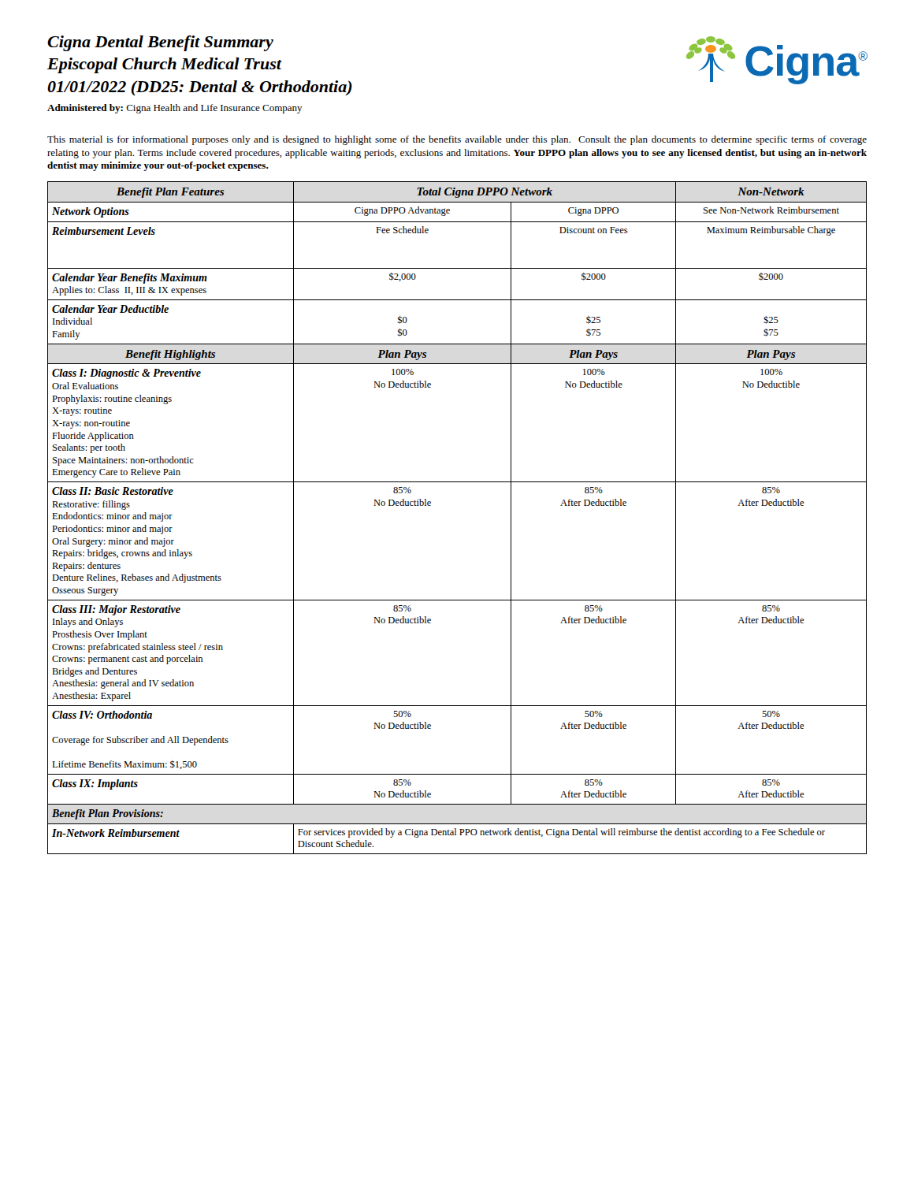Cigna Dental Benefit Summary
Episcopal Church Medical Trust
01/01/2022 (DD25: Dental & Orthodontia)
Administered by: Cigna Health and Life Insurance Company
Cigna®
This material is for informational purposes only and is designed to highlight some of the benefits available under this plan. Consult the plan documents to determine specific terms of coverage relating to your plan. Terms include covered procedures, applicable waiting periods, exclusions and limitations. Your DPPO plan allows you to see any licensed dentist, but using an in-network dentist may minimize your out-of-pocket expenses.
| Benefit Plan Features | Total Cigna DPPO Network | Non-Network |
| Network Options | Cigna DPPO Advantage | Cigna DPPO | See Non-Network Reimbursement |
| Reimbursement Levels | Fee Schedule | Discount on Fees | Maximum Reimbursable Charge |
| Calendar Year Benefits Maximum Applies to: Class II, III & IX expenses | $2,000 | $2000 | $2000 |
| Calendar Year Deductible Individual Family | $0 $0 | $25 $75 | $25 $75 |
| Benefit Highlights | Plan Pays | Plan Pays | Plan Pays |
| Class I: Diagnostic & Preventive Oral Evaluations Prophylaxis: routine cleanings X-rays: routine X-rays: non-routine Fluoride Application Sealants: per tooth Space Maintainers: non-orthodontic Emergency Care to Relieve Pain | 100% No Deductible | 100% No Deductible | 100% No Deductible |
| Class II: Basic Restorative Restorative: fillings Endodontics: minor and major Periodontics: minor and major Oral Surgery: minor and major Repairs: bridges, crowns and inlays Repairs: dentures Denture Relines, Rebases and Adjustments Osseous Surgery | 85% No Deductible | 85% After Deductible | 85% After Deductible |
| Class III: Major Restorative Inlays and Onlays Prosthesis Over Implant Crowns: prefabricated stainless steel / resin Crowns: permanent cast and porcelain Bridges and Dentures Anesthesia: general and IV sedation Anesthesia: Exparel | 85% No Deductible | 85% After Deductible | 85% After Deductible |
| Class IV: Orthodontia Coverage for Subscriber and All Dependents Lifetime Benefits Maximum: $1,500 | 50% No Deductible | 50% After Deductible | 50% After Deductible |
| Class IX: Implants | 85% No Deductible | 85% After Deductible | 85% After Deductible |
| Benefit Plan Provisions: |
| In-Network Reimbursement | For services provided by a Cigna Dental PPO network dentist, Cigna Dental will reimburse the dentist according to a Fee Schedule or Discount Schedule. |